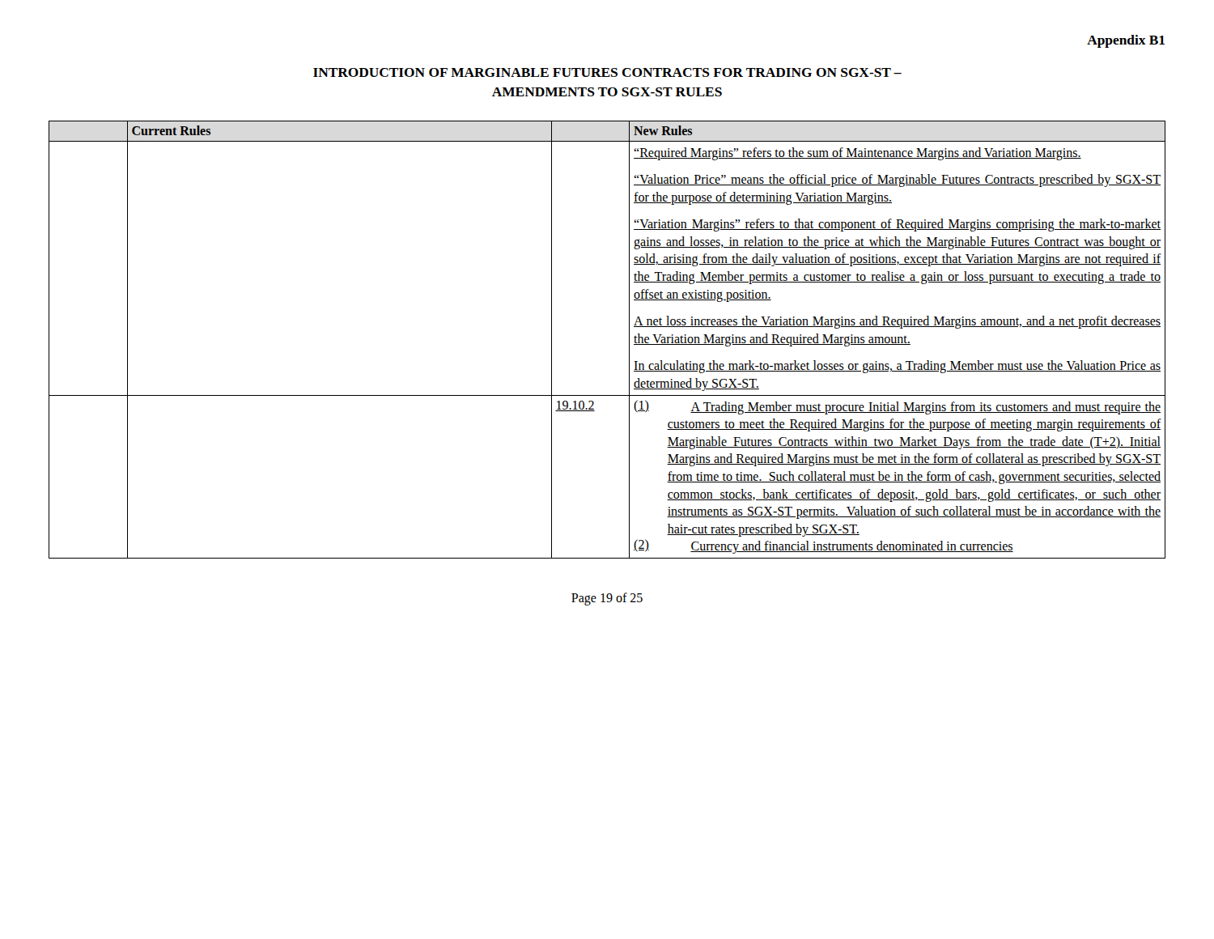Appendix B1
INTRODUCTION OF MARGINABLE FUTURES CONTRACTS FOR TRADING ON SGX-ST –
AMENDMENTS TO SGX-ST RULES
| | Current Rules | | New Rules |
| --- | --- | --- | --- |
| | | | “Required Margins” refers to the sum of Maintenance Margins and Variation Margins. “Valuation Price” means the official price of Marginable Futures Contracts prescribed by SGX-ST for the purpose of determining Variation Margins. “Variation Margins” refers to that component of Required Margins comprising the mark-to-market gains and losses, in relation to the price at which the Marginable Futures Contract was bought or sold, arising from the daily valuation of positions, except that Variation Margins are not required if the Trading Member permits a customer to realise a gain or loss pursuant to executing a trade to offset an existing position. A net loss increases the Variation Margins and Required Margins amount, and a net profit decreases the Variation Margins and Required Margins amount. In calculating the mark-to-market losses or gains, a Trading Member must use the Valuation Price as determined by SGX-ST. |
| | | 19.10.2 | (1) A Trading Member must procure Initial Margins from its customers and must require the customers to meet the Required Margins for the purpose of meeting margin requirements of Marginable Futures Contracts within two Market Days from the trade date (T+2). Initial Margins and Required Margins must be met in the form of collateral as prescribed by SGX-ST from time to time. Such collateral must be in the form of cash, government securities, selected common stocks, bank certificates of deposit, gold bars, gold certificates, or such other instruments as SGX-ST permits. Valuation of such collateral must be in accordance with the hair-cut rates prescribed by SGX-ST. (2) Currency and financial instruments denominated in currencies |
Page 19 of 25